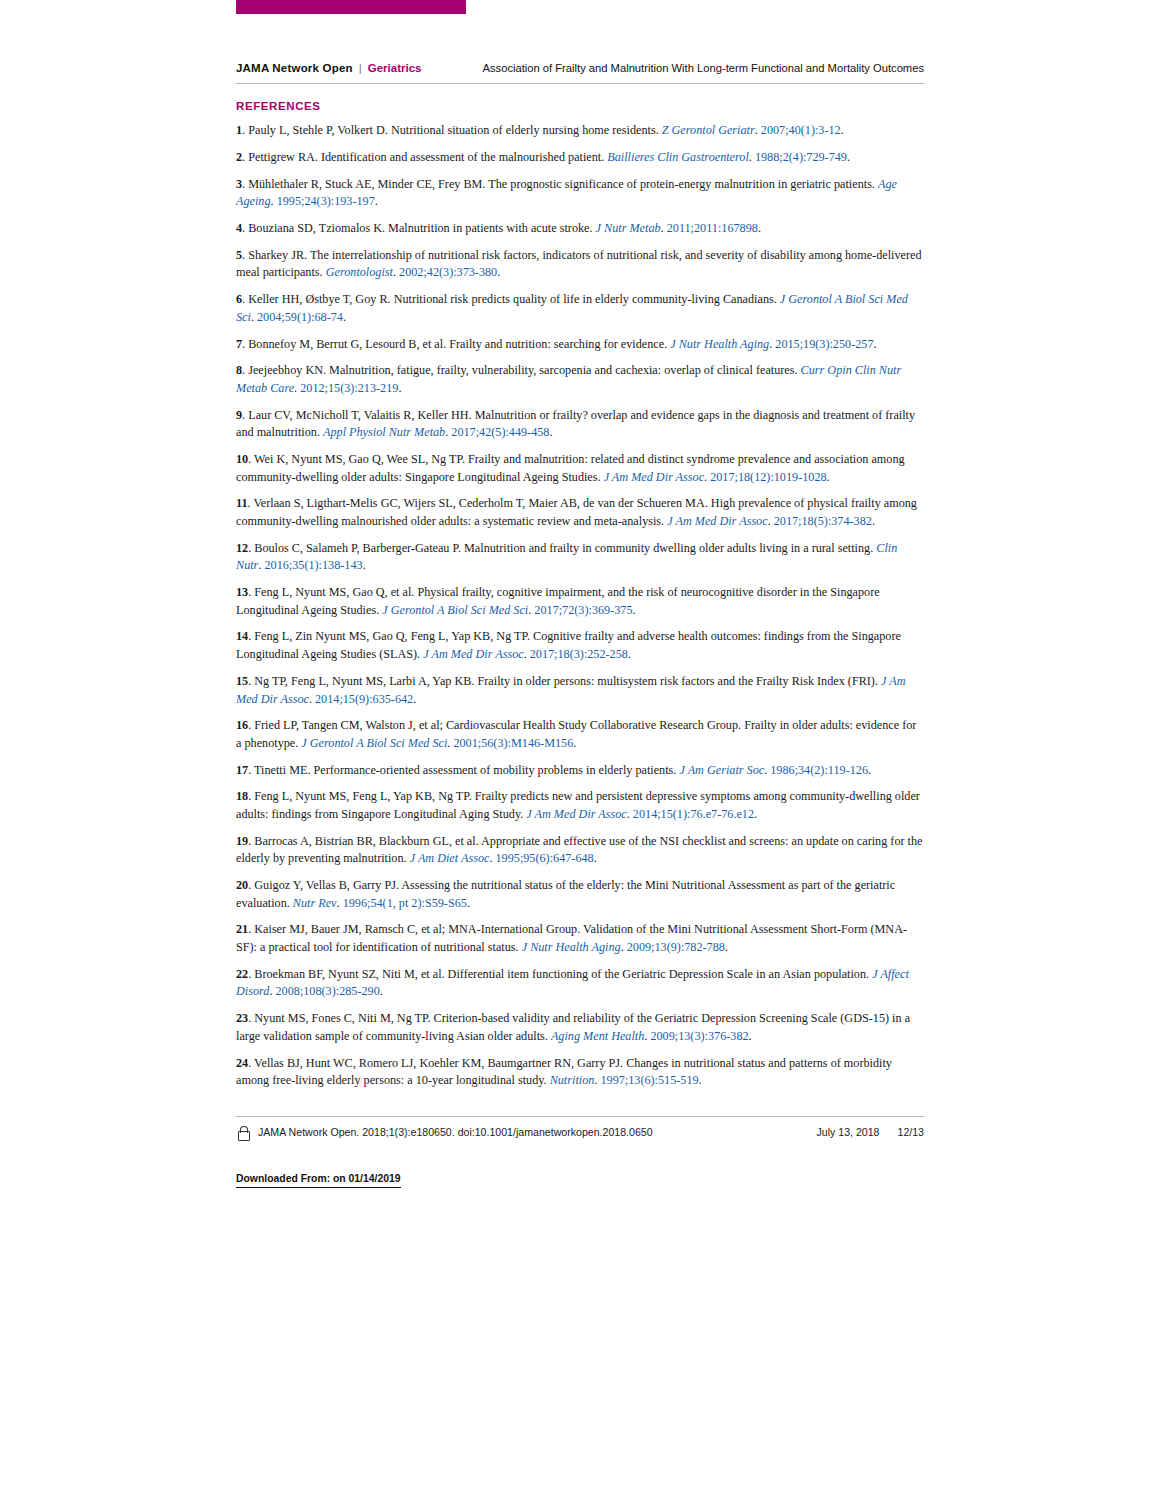JAMA Network Open|Geriatrics
Association of Frailty and Malnutrition With Long-term Functional and Mortality Outcomes
REFERENCES
1. Pauly L, Stehle P, Volkert D. Nutritional situation of elderly nursing home residents. Z Gerontol Geriatr. 2007;40(1):3-12.
2. Pettigrew RA. Identification and assessment of the malnourished patient. Baillieres Clin Gastroenterol. 1988;2(4):729-749.
3. Mühlethaler R, Stuck AE, Minder CE, Frey BM. The prognostic significance of protein-energy malnutrition in geriatric patients. Age Ageing. 1995;24(3):193-197.
4. Bouziana SD, Tziomalos K. Malnutrition in patients with acute stroke. J Nutr Metab. 2011;2011:167898.
5. Sharkey JR. The interrelationship of nutritional risk factors, indicators of nutritional risk, and severity of disability among home-delivered meal participants. Gerontologist. 2002;42(3):373-380.
6. Keller HH, Østbye T, Goy R. Nutritional risk predicts quality of life in elderly community-living Canadians. J Gerontol A Biol Sci Med Sci. 2004;59(1):68-74.
7. Bonnefoy M, Berrut G, Lesourd B, et al. Frailty and nutrition: searching for evidence. J Nutr Health Aging. 2015;19(3):250-257.
8. Jeejeebhoy KN. Malnutrition, fatigue, frailty, vulnerability, sarcopenia and cachexia: overlap of clinical features. Curr Opin Clin Nutr Metab Care. 2012;15(3):213-219.
9. Laur CV, McNicholl T, Valaitis R, Keller HH. Malnutrition or frailty? overlap and evidence gaps in the diagnosis and treatment of frailty and malnutrition. Appl Physiol Nutr Metab. 2017;42(5):449-458.
10. Wei K, Nyunt MS, Gao Q, Wee SL, Ng TP. Frailty and malnutrition: related and distinct syndrome prevalence and association among community-dwelling older adults: Singapore Longitudinal Ageing Studies. J Am Med Dir Assoc. 2017;18(12):1019-1028.
11. Verlaan S, Ligthart-Melis GC, Wijers SL, Cederholm T, Maier AB, de van der Schueren MA. High prevalence of physical frailty among community-dwelling malnourished older adults: a systematic review and meta-analysis. J Am Med Dir Assoc. 2017;18(5):374-382.
12. Boulos C, Salameh P, Barberger-Gateau P. Malnutrition and frailty in community dwelling older adults living in a rural setting. Clin Nutr. 2016;35(1):138-143.
13. Feng L, Nyunt MS, Gao Q, et al. Physical frailty, cognitive impairment, and the risk of neurocognitive disorder in the Singapore Longitudinal Ageing Studies. J Gerontol A Biol Sci Med Sci. 2017;72(3):369-375.
14. Feng L, Zin Nyunt MS, Gao Q, Feng L, Yap KB, Ng TP. Cognitive frailty and adverse health outcomes: findings from the Singapore Longitudinal Ageing Studies (SLAS). J Am Med Dir Assoc. 2017;18(3):252-258.
15. Ng TP, Feng L, Nyunt MS, Larbi A, Yap KB. Frailty in older persons: multisystem risk factors and the Frailty Risk Index (FRI). J Am Med Dir Assoc. 2014;15(9):635-642.
16. Fried LP, Tangen CM, Walston J, et al; Cardiovascular Health Study Collaborative Research Group. Frailty in older adults: evidence for a phenotype. J Gerontol A Biol Sci Med Sci. 2001;56(3):M146-M156.
17. Tinetti ME. Performance-oriented assessment of mobility problems in elderly patients. J Am Geriatr Soc. 1986;34(2):119-126.
18. Feng L, Nyunt MS, Feng L, Yap KB, Ng TP. Frailty predicts new and persistent depressive symptoms among community-dwelling older adults: findings from Singapore Longitudinal Aging Study. J Am Med Dir Assoc. 2014;15(1):76.e7-76.e12.
19. Barrocas A, Bistrian BR, Blackburn GL, et al. Appropriate and effective use of the NSI checklist and screens: an update on caring for the elderly by preventing malnutrition. J Am Diet Assoc. 1995;95(6):647-648.
20. Guigoz Y, Vellas B, Garry PJ. Assessing the nutritional status of the elderly: the Mini Nutritional Assessment as part of the geriatric evaluation. Nutr Rev. 1996;54(1, pt 2):S59-S65.
21. Kaiser MJ, Bauer JM, Ramsch C, et al; MNA-International Group. Validation of the Mini Nutritional Assessment Short-Form (MNA-SF): a practical tool for identification of nutritional status. J Nutr Health Aging. 2009;13(9):782-788.
22. Broekman BF, Nyunt SZ, Niti M, et al. Differential item functioning of the Geriatric Depression Scale in an Asian population. J Affect Disord. 2008;108(3):285-290.
23. Nyunt MS, Fones C, Niti M, Ng TP. Criterion-based validity and reliability of the Geriatric Depression Screening Scale (GDS-15) in a large validation sample of community-living Asian older adults. Aging Ment Health. 2009;13(3):376-382.
24. Vellas BJ, Hunt WC, Romero LJ, Koehler KM, Baumgartner RN, Garry PJ. Changes in nutritional status and patterns of morbidity among free-living elderly persons: a 10-year longitudinal study. Nutrition. 1997;13(6):515-519.
JAMA Network Open. 2018;1(3):e180650. doi:10.1001/jamanetworkopen.2018.0650
July 13, 201812/13
Downloaded From: on 01/14/2019